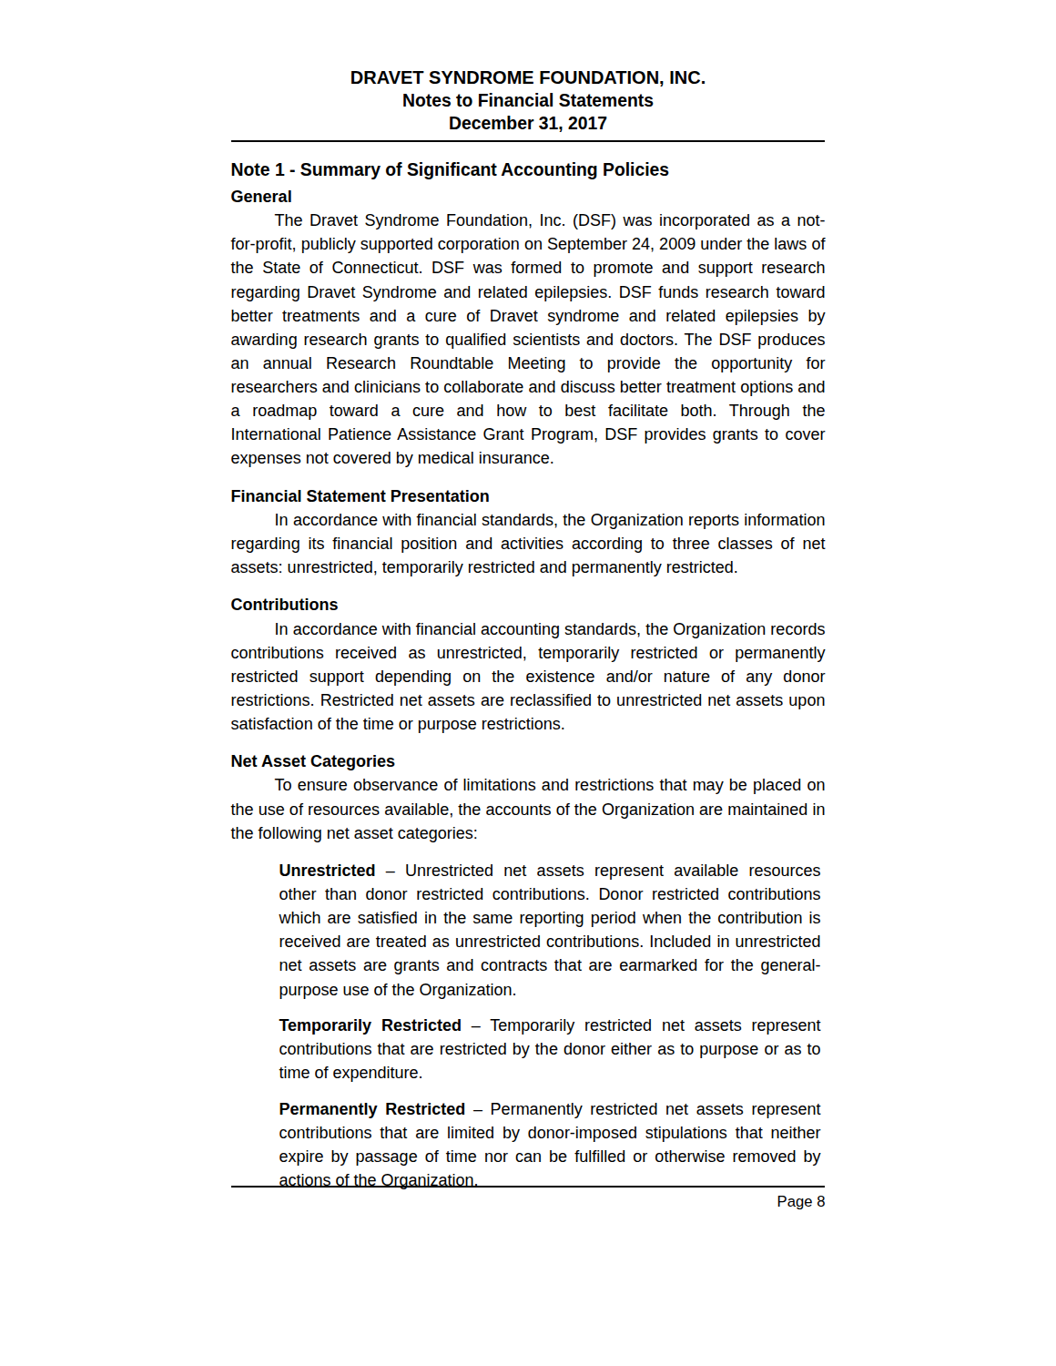DRAVET SYNDROME FOUNDATION, INC.
Notes to Financial Statements
December 31, 2017
Note 1 - Summary of Significant Accounting Policies
General
The Dravet Syndrome Foundation, Inc. (DSF) was incorporated as a not-for-profit, publicly supported corporation on September 24, 2009 under the laws of the State of Connecticut. DSF was formed to promote and support research regarding Dravet Syndrome and related epilepsies. DSF funds research toward better treatments and a cure of Dravet syndrome and related epilepsies by awarding research grants to qualified scientists and doctors. The DSF produces an annual Research Roundtable Meeting to provide the opportunity for researchers and clinicians to collaborate and discuss better treatment options and a roadmap toward a cure and how to best facilitate both. Through the International Patience Assistance Grant Program, DSF provides grants to cover expenses not covered by medical insurance.
Financial Statement Presentation
In accordance with financial standards, the Organization reports information regarding its financial position and activities according to three classes of net assets: unrestricted, temporarily restricted and permanently restricted.
Contributions
In accordance with financial accounting standards, the Organization records contributions received as unrestricted, temporarily restricted or permanently restricted support depending on the existence and/or nature of any donor restrictions. Restricted net assets are reclassified to unrestricted net assets upon satisfaction of the time or purpose restrictions.
Net Asset Categories
To ensure observance of limitations and restrictions that may be placed on the use of resources available, the accounts of the Organization are maintained in the following net asset categories:
Unrestricted – Unrestricted net assets represent available resources other than donor restricted contributions. Donor restricted contributions which are satisfied in the same reporting period when the contribution is received are treated as unrestricted contributions. Included in unrestricted net assets are grants and contracts that are earmarked for the general-purpose use of the Organization.
Temporarily Restricted – Temporarily restricted net assets represent contributions that are restricted by the donor either as to purpose or as to time of expenditure.
Permanently Restricted – Permanently restricted net assets represent contributions that are limited by donor-imposed stipulations that neither expire by passage of time nor can be fulfilled or otherwise removed by actions of the Organization.
Page 8